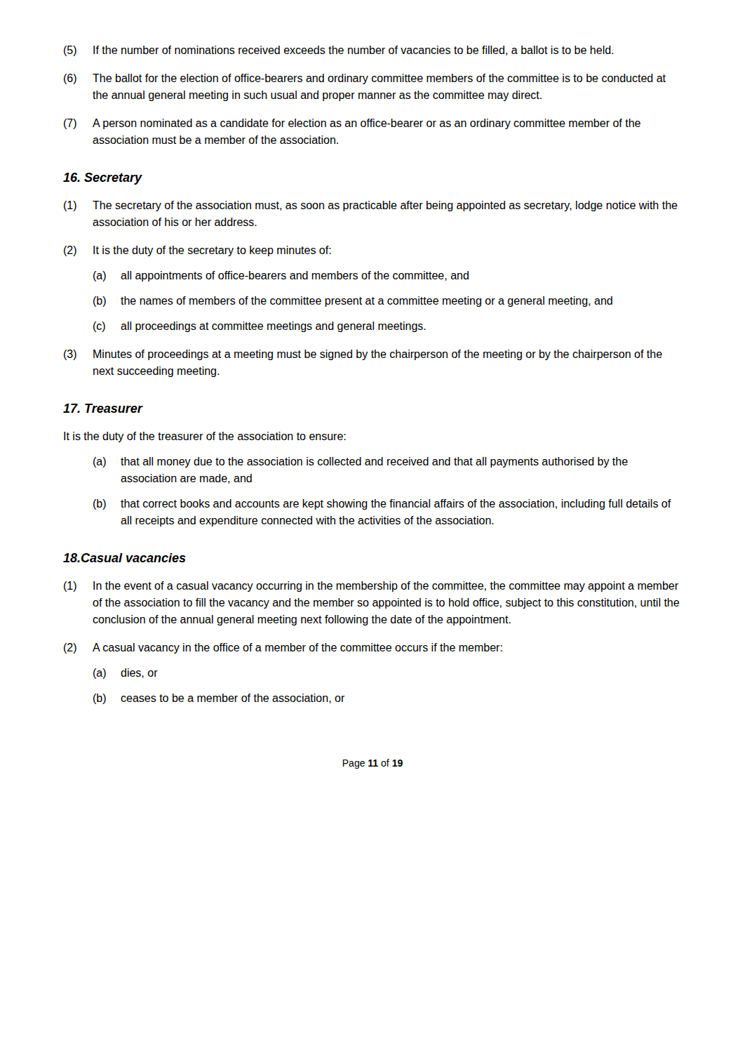(5) If the number of nominations received exceeds the number of vacancies to be filled, a ballot is to be held.
(6) The ballot for the election of office-bearers and ordinary committee members of the committee is to be conducted at the annual general meeting in such usual and proper manner as the committee may direct.
(7) A person nominated as a candidate for election as an office-bearer or as an ordinary committee member of the association must be a member of the association.
16. Secretary
(1) The secretary of the association must, as soon as practicable after being appointed as secretary, lodge notice with the association of his or her address.
(2) It is the duty of the secretary to keep minutes of:
(a) all appointments of office-bearers and members of the committee, and
(b) the names of members of the committee present at a committee meeting or a general meeting, and
(c) all proceedings at committee meetings and general meetings.
(3) Minutes of proceedings at a meeting must be signed by the chairperson of the meeting or by the chairperson of the next succeeding meeting.
17. Treasurer
It is the duty of the treasurer of the association to ensure:
(a) that all money due to the association is collected and received and that all payments authorised by the association are made, and
(b) that correct books and accounts are kept showing the financial affairs of the association, including full details of all receipts and expenditure connected with the activities of the association.
18.Casual vacancies
(1) In the event of a casual vacancy occurring in the membership of the committee, the committee may appoint a member of the association to fill the vacancy and the member so appointed is to hold office, subject to this constitution, until the conclusion of the annual general meeting next following the date of the appointment.
(2) A casual vacancy in the office of a member of the committee occurs if the member:
(a) dies, or
(b) ceases to be a member of the association, or
Page 11 of 19